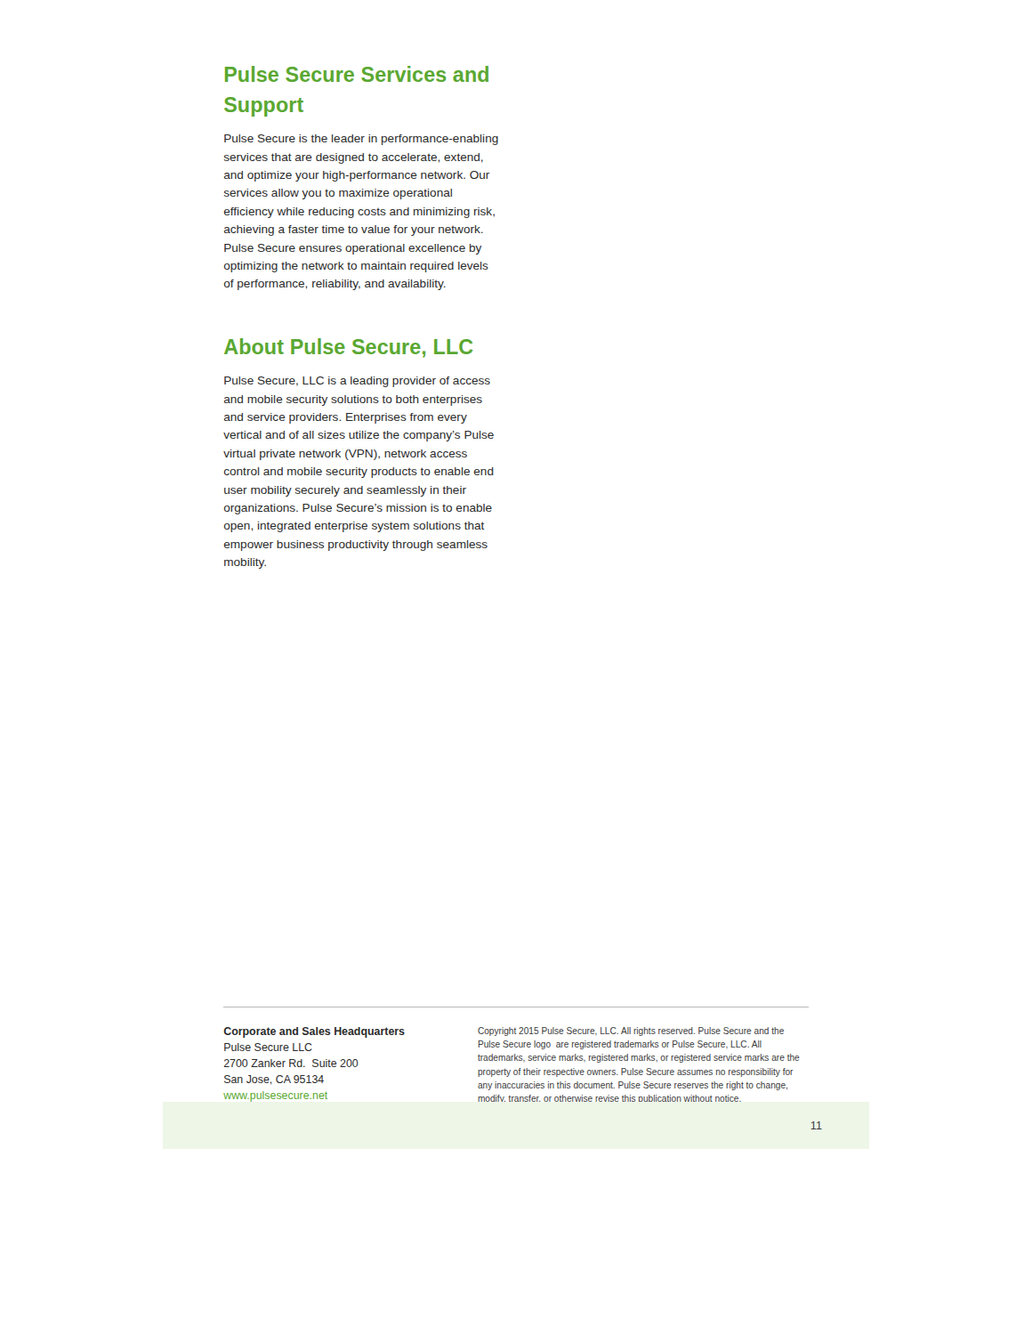Pulse Secure Services and Support
Pulse Secure is the leader in performance-enabling services that are designed to accelerate, extend, and optimize your high-performance network. Our services allow you to maximize operational efficiency while reducing costs and minimizing risk, achieving a faster time to value for your network. Pulse Secure ensures operational excellence by optimizing the network to maintain required levels of performance, reliability, and availability.
About Pulse Secure, LLC
Pulse Secure, LLC is a leading provider of access and mobile security solutions to both enterprises and service providers. Enterprises from every vertical and of all sizes utilize the company’s Pulse virtual private network (VPN), network access control and mobile security products to enable end user mobility securely and seamlessly in their organizations. Pulse Secure’s mission is to enable open, integrated enterprise system solutions that empower business productivity through seamless mobility.
Corporate and Sales Headquarters
Pulse Secure LLC
2700 Zanker Rd. Suite 200
San Jose, CA 95134
www.pulsesecure.net
Copyright 2015 Pulse Secure, LLC. All rights reserved. Pulse Secure and the Pulse Secure logo are registered trademarks or Pulse Secure, LLC. All trademarks, service marks, registered marks, or registered service marks are the property of their respective owners. Pulse Secure assumes no responsibility for any inaccuracies in this document. Pulse Secure reserves the right to change, modify, transfer, or otherwise revise this publication without notice.
Pulse Connect Secure Datasheet 112415
11